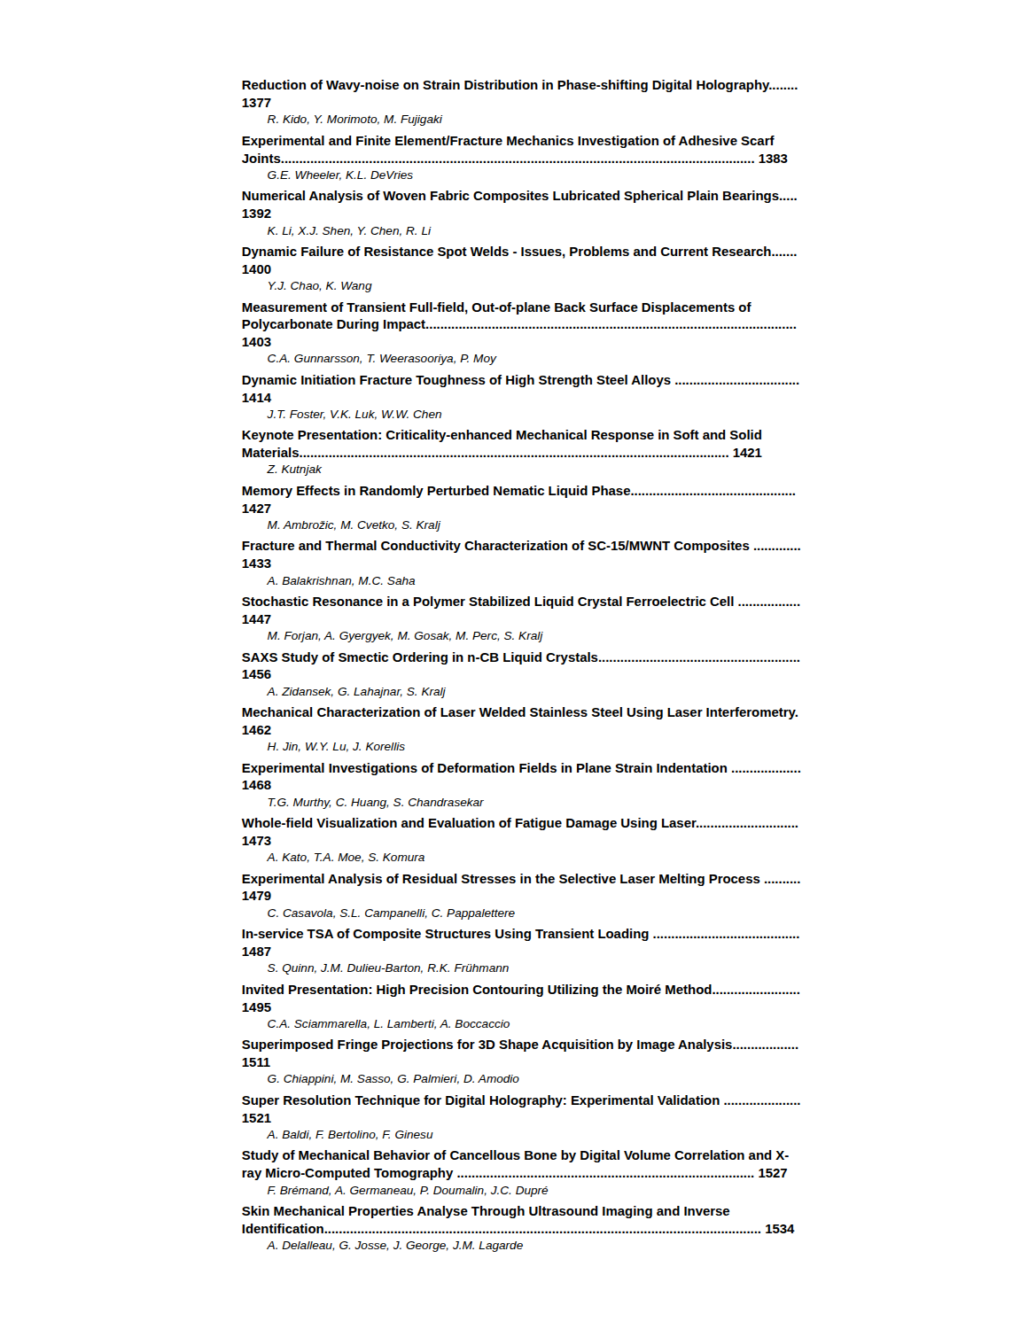Reduction of Wavy-noise on Strain Distribution in Phase-shifting Digital Holography........ 1377 R. Kido, Y. Morimoto, M. Fujigaki
Experimental and Finite Element/Fracture Mechanics Investigation of Adhesive Scarf Joints................................................................................................................................. 1383 G.E. Wheeler, K.L. DeVries
Numerical Analysis of Woven Fabric Composites Lubricated Spherical Plain Bearings..... 1392 K. Li, X.J. Shen, Y. Chen, R. Li
Dynamic Failure of Resistance Spot Welds - Issues, Problems and Current Research....... 1400 Y.J. Chao, K. Wang
Measurement of Transient Full-field, Out-of-plane Back Surface Displacements of Polycarbonate During Impact..................................................................................................... 1403 C.A. Gunnarsson, T. Weerasooriya, P. Moy
Dynamic Initiation Fracture Toughness of High Strength Steel Alloys .................................. 1414 J.T. Foster, V.K. Luk, W.W. Chen
Keynote Presentation: Criticality-enhanced Mechanical Response in Soft and Solid Materials..................................................................................................................... 1421 Z. Kutnjak
Memory Effects in Randomly Perturbed Nematic Liquid Phase............................................. 1427 M. Ambrožic, M. Cvetko, S. Kralj
Fracture and Thermal Conductivity Characterization of SC-15/MWNT Composites ............. 1433 A. Balakrishnan, M.C. Saha
Stochastic Resonance in a Polymer Stabilized Liquid Crystal Ferroelectric Cell ................. 1447 M. Forjan, A. Gyergyek, M. Gosak, M. Perc, S. Kralj
SAXS Study of Smectic Ordering in n-CB Liquid Crystals....................................................... 1456 A. Zidansek, G. Lahajnar, S. Kralj
Mechanical Characterization of Laser Welded Stainless Steel Using Laser Interferometry. 1462 H. Jin, W.Y. Lu, J. Korellis
Experimental Investigations of Deformation Fields in Plane Strain Indentation ................... 1468 T.G. Murthy, C. Huang, S. Chandrasekar
Whole-field Visualization and Evaluation of Fatigue Damage Using Laser............................ 1473 A. Kato, T.A. Moe, S. Komura
Experimental Analysis of Residual Stresses in the Selective Laser Melting Process .......... 1479 C. Casavola, S.L. Campanelli, C. Pappalettere
In-service TSA of Composite Structures Using Transient Loading ........................................ 1487 S. Quinn, J.M. Dulieu-Barton, R.K. Frühmann
Invited Presentation: High Precision Contouring Utilizing the Moiré Method........................ 1495 C.A. Sciammarella, L. Lamberti, A. Boccaccio
Superimposed Fringe Projections for 3D Shape Acquisition by Image Analysis.................. 1511 G. Chiappini, M. Sasso, G. Palmieri, D. Amodio
Super Resolution Technique for Digital Holography: Experimental Validation ..................... 1521 A. Baldi, F. Bertolino, F. Ginesu
Study of Mechanical Behavior of Cancellous Bone by Digital Volume Correlation and X-ray Micro-Computed Tomography ................................................................................. 1527 F. Brémand, A. Germaneau, P. Doumalin, J.C. Dupré
Skin Mechanical Properties Analyse Through Ultrasound Imaging and Inverse Identification....................................................................................................................... 1534 A. Delalleau, G. Josse, J. George, J.M. Lagarde